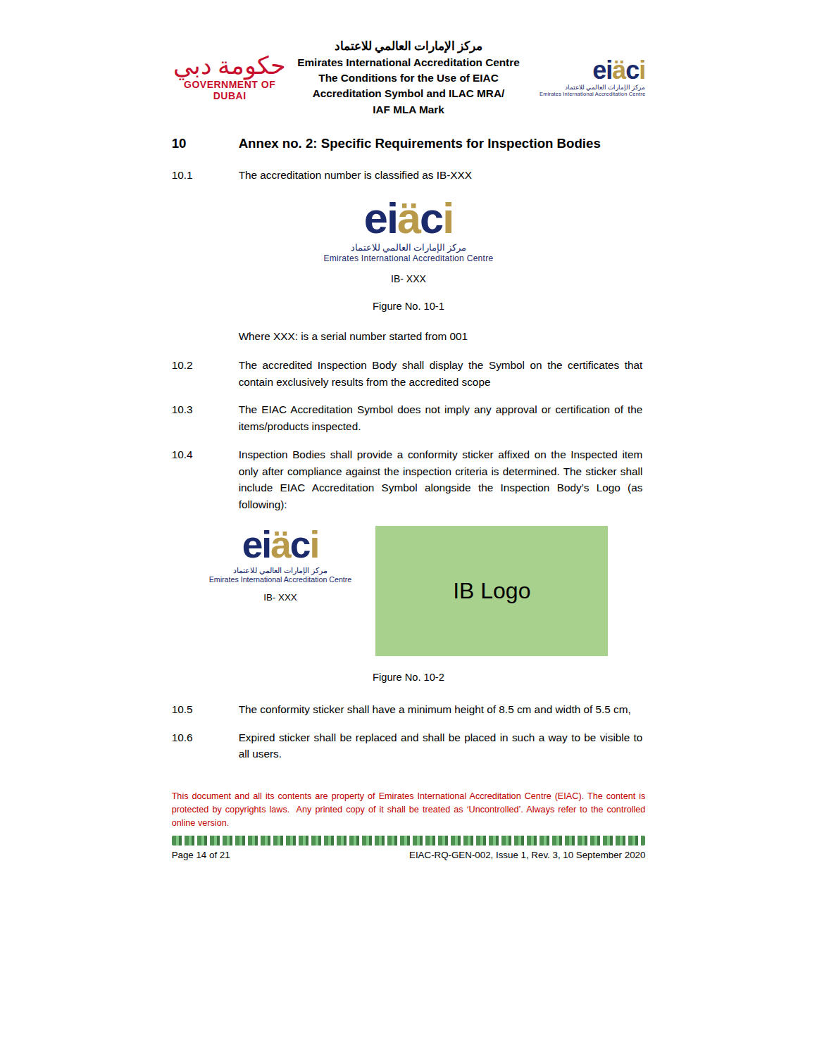حكومة دبي
GOVERNMENT OF DUBAI
مركز الإمارات العالمي للاعتماد
Emirates International Accreditation Centre
The Conditions for the Use of EIAC Accreditation Symbol and ILAC MRA/
IAF MLA Mark
eiäci
مركز الإمارات العالمي للاعتماد
Emirates International Accreditation Centre
10 Annex no. 2: Specific Requirements for Inspection Bodies
10.1 The accreditation number is classified as IB-XXX
eiäci
مركز الإمارات العالمي للاعتماد
Emirates International Accreditation Centre
IB- XXX
Figure No. 10-1
Where XXX: is a serial number started from 001
10.2 The accredited Inspection Body shall display the Symbol on the certificates that contain exclusively results from the accredited scope
10.3 The EIAC Accreditation Symbol does not imply any approval or certification of the items/products inspected.
10.4 Inspection Bodies shall provide a conformity sticker affixed on the Inspected item only after compliance against the inspection criteria is determined. The sticker shall include EIAC Accreditation Symbol alongside the Inspection Body’s Logo (as following):
eiäci
مركز الإمارات العالمي للاعتماد
Emirates International Accreditation Centre
IB- XXX
IB Logo
Figure No. 10-2
10.5 The conformity sticker shall have a minimum height of 8.5 cm and width of 5.5 cm,
10.6 Expired sticker shall be replaced and shall be placed in such a way to be visible to all users.
This document and all its contents are property of Emirates International Accreditation Centre (EIAC). The content is protected by copyrights laws. Any printed copy of it shall be treated as ‘Uncontrolled’. Always refer to the controlled online version.
Page 14 of 21 EIAC-RQ-GEN-002, Issue 1, Rev. 3, 10 September 2020